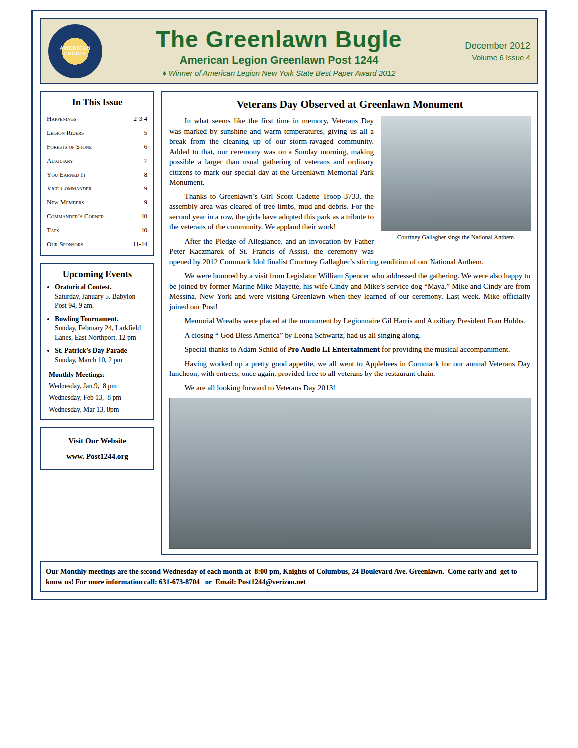AMERICAN
LEGION
The Greenlawn Bugle
American Legion Greenlawn Post 1244
♦ Winner of American Legion New York State Best Paper Award 2012
December 2012
Volume 6 Issue 4
In This Issue
| Happenings | 2-3-4 |
| Legion Riders | 5 |
| Forests of Stone | 6 |
| Auxiliary | 7 |
| You Earned It | 8 |
| Vice Commander | 9 |
| New Members | 9 |
| Commander’s Corner | 10 |
| Taps | 10 |
| Our Sponsors | 11-14 |
Upcoming Events
Oratorical Contest. Saturday, January 5. Babylon Post 94, 9 am.
Bowling Tournament. Sunday, February 24, Larkfield Lanes, East Northport. 12 pm
St. Patrick’s Day Parade Sunday, March 10, 2 pm
Monthly Meetings:
Wednesday, Jan.9, 8 pm
Wednesday, Feb 13, 8 pm
Wednesday, Mar 13, 8pm
Visit Our Website
www. Post1244.org
Veterans Day Observed at Greenlawn Monument
Courtney Gallagher sings the National Anthem
In what seems like the first time in memory, Veterans Day was marked by sunshine and warm temperatures, giving us all a break from the cleaning up of our storm-ravaged community. Added to that, our ceremony was on a Sunday morning, making possible a larger than usual gathering of veterans and ordinary citizens to mark our special day at the Greenlawn Memorial Park Monument.
Thanks to Greenlawn’s Girl Scout Cadette Troop 3733, the assembly area was cleared of tree limbs, mud and debris. For the second year in a row, the girls have adopted this park as a tribute to the veterans of the community. We applaud their work!
After the Pledge of Allegiance, and an invocation by Father Peter Kaczmarek of St. Francis of Assisi, the ceremony was opened by 2012 Commack Idol finalist Courtney Gallagher’s stirring rendition of our National Anthem.
We were honored by a visit from Legislator William Spencer who addressed the gathering. We were also happy to be joined by former Marine Mike Mayette, his wife Cindy and Mike’s service dog “Maya.” Mike and Cindy are from Messina, New York and were visiting Greenlawn when they learned of our ceremony. Last week, Mike officially joined our Post!
Memorial Wreaths were placed at the monument by Legionnaire Gil Harris and Auxiliary President Fran Hubbs.
A closing “ God Bless America” by Leona Schwartz, had us all singing along.
Special thanks to Adam Schild of Pro Audio LI Entertainment for providing the musical accompaniment.
Having worked up a pretty good appetite, we all went to Applebees in Commack for our annual Veterans Day luncheon, with entrees, once again, provided free to all veterans by the restaurant chain.
We are all looking forward to Veterans Day 2013!
Our Monthly meetings are the second Wednesday of each month at 8:00 pm, Knights of Columbus, 24 Boulevard Ave. Greenlawn. Come early and get to know us! For more information call: 631-673-8704 or Email: Post1244@verizon.net